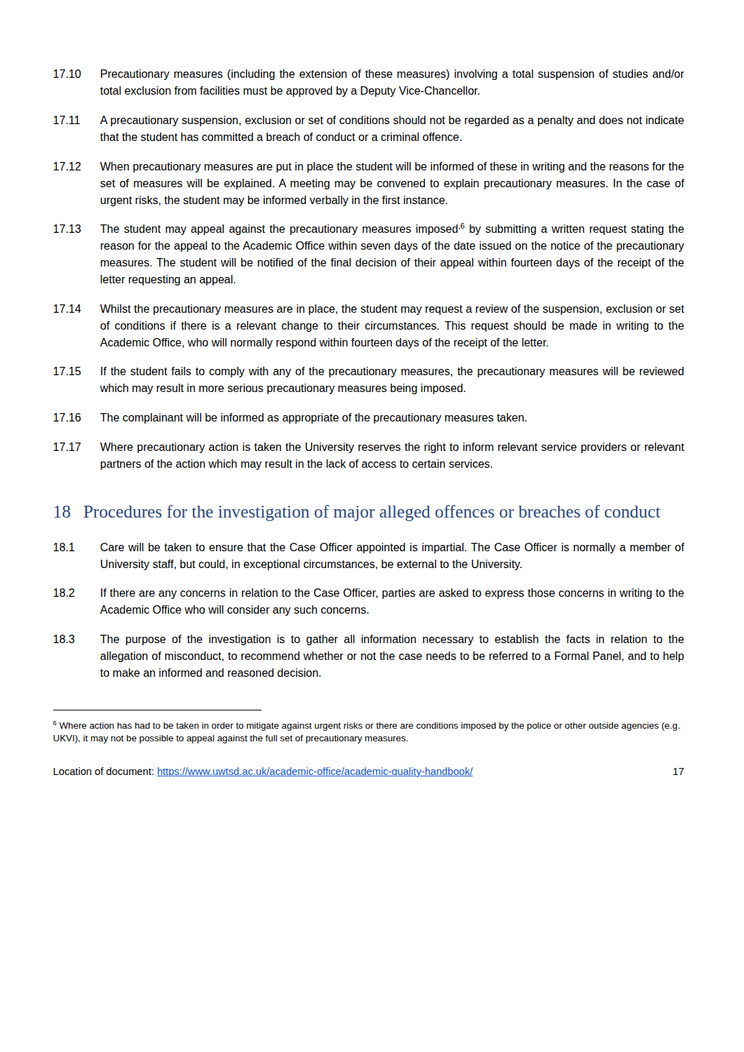17.10 Precautionary measures (including the extension of these measures) involving a total suspension of studies and/or total exclusion from facilities must be approved by a Deputy Vice-Chancellor.
17.11 A precautionary suspension, exclusion or set of conditions should not be regarded as a penalty and does not indicate that the student has committed a breach of conduct or a criminal offence.
17.12 When precautionary measures are put in place the student will be informed of these in writing and the reasons for the set of measures will be explained. A meeting may be convened to explain precautionary measures. In the case of urgent risks, the student may be informed verbally in the first instance.
17.13 The student may appeal against the precautionary measures imposed,6 by submitting a written request stating the reason for the appeal to the Academic Office within seven days of the date issued on the notice of the precautionary measures. The student will be notified of the final decision of their appeal within fourteen days of the receipt of the letter requesting an appeal.
17.14 Whilst the precautionary measures are in place, the student may request a review of the suspension, exclusion or set of conditions if there is a relevant change to their circumstances. This request should be made in writing to the Academic Office, who will normally respond within fourteen days of the receipt of the letter.
17.15 If the student fails to comply with any of the precautionary measures, the precautionary measures will be reviewed which may result in more serious precautionary measures being imposed.
17.16 The complainant will be informed as appropriate of the precautionary measures taken.
17.17 Where precautionary action is taken the University reserves the right to inform relevant service providers or relevant partners of the action which may result in the lack of access to certain services.
18 Procedures for the investigation of major alleged offences or breaches of conduct
18.1 Care will be taken to ensure that the Case Officer appointed is impartial. The Case Officer is normally a member of University staff, but could, in exceptional circumstances, be external to the University.
18.2 If there are any concerns in relation to the Case Officer, parties are asked to express those concerns in writing to the Academic Office who will consider any such concerns.
18.3 The purpose of the investigation is to gather all information necessary to establish the facts in relation to the allegation of misconduct, to recommend whether or not the case needs to be referred to a Formal Panel, and to help to make an informed and reasoned decision.
6 Where action has had to be taken in order to mitigate against urgent risks or there are conditions imposed by the police or other outside agencies (e.g. UKVI), it may not be possible to appeal against the full set of precautionary measures.
Location of document: https://www.uwtsd.ac.uk/academic-office/academic-quality-handbook/ 17